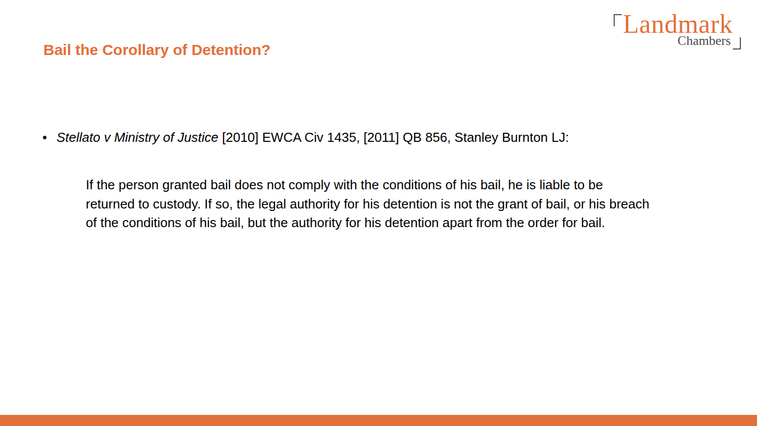Landmark
Chambers
Bail the Corollary of Detention?
Stellato v Ministry of Justice [2010] EWCA Civ 1435, [2011] QB 856, Stanley Burnton LJ:
If the person granted bail does not comply with the conditions of his bail, he is liable to be returned to custody. If so, the legal authority for his detention is not the grant of bail, or his breach of the conditions of his bail, but the authority for his detention apart from the order for bail.